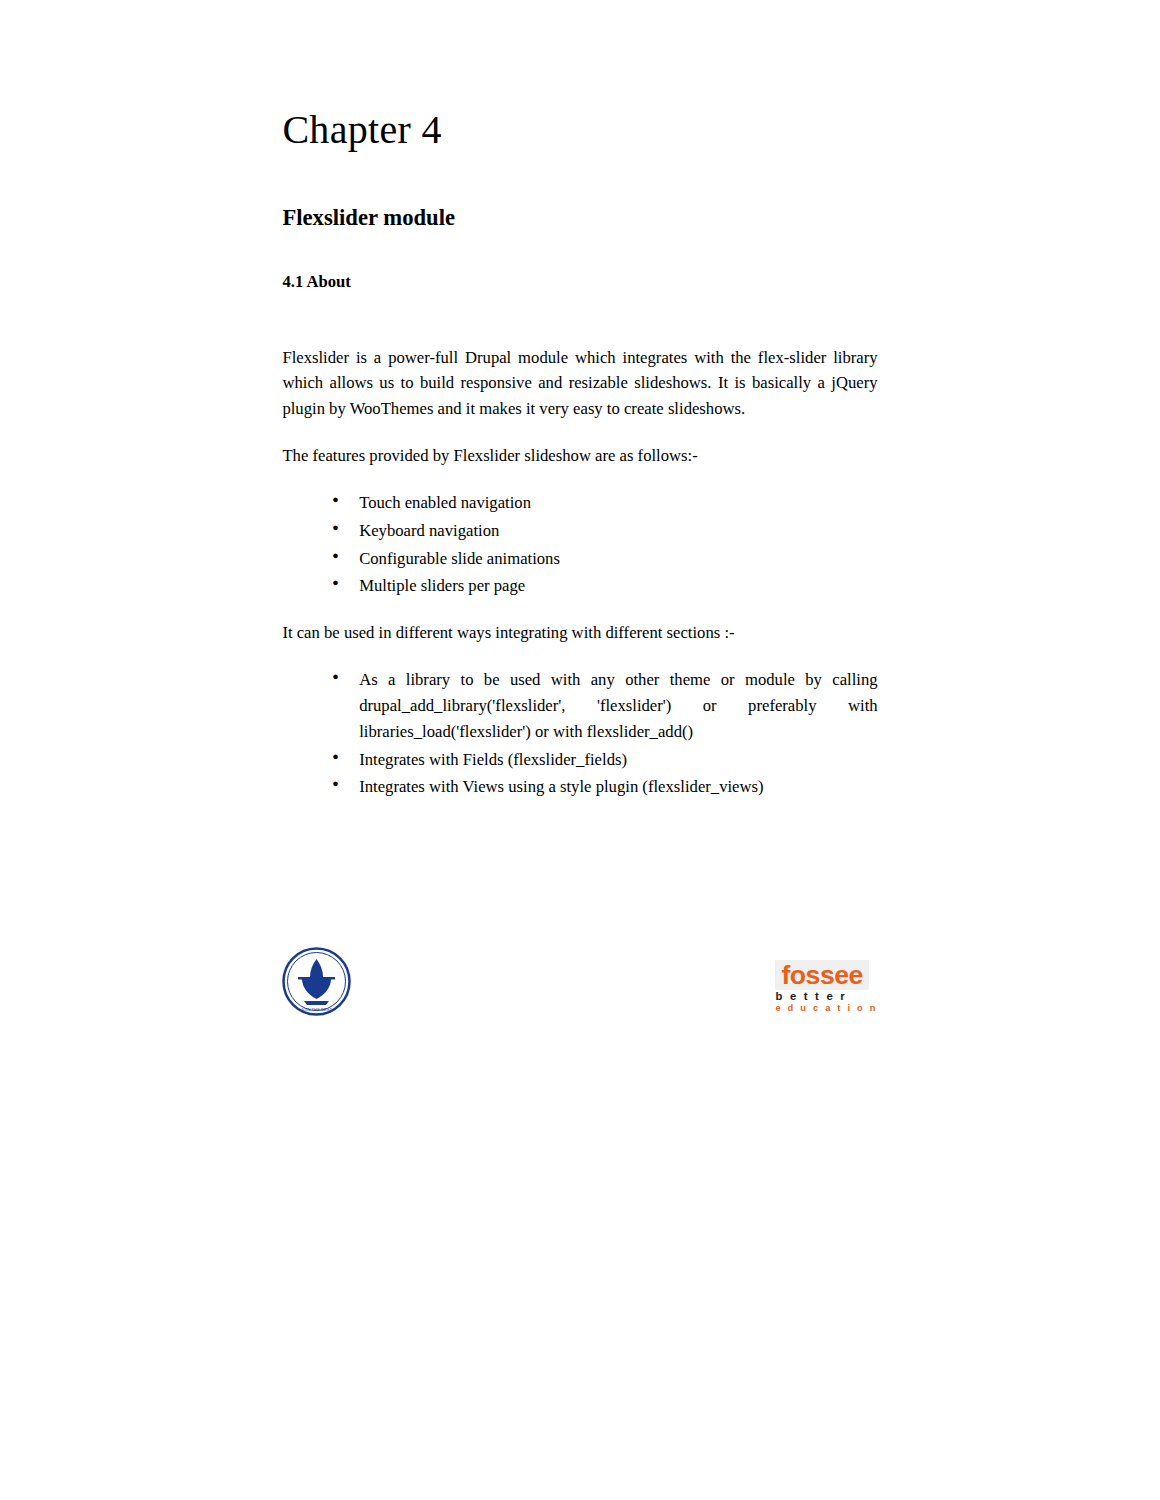Chapter 4
Flexslider module
4.1 About
Flexslider is a power-full Drupal module which integrates with the flex-slider library which allows us to build responsive and resizable slideshows. It is basically a jQuery plugin by WooThemes and it makes it very easy to create slideshows.
The features provided by Flexslider slideshow are as follows:-
Touch enabled navigation
Keyboard navigation
Configurable slide animations
Multiple sliders per page
It can be used in different ways integrating with different sections :-
As a library to be used with any other theme or module by calling drupal_add_library('flexslider', 'flexslider') or preferably with libraries_load('flexslider') or with flexslider_add()
Integrates with Fields (flexslider_fields)
Integrates with Views using a style plugin (flexslider_views)
JOIN THE BEST
fossee
b e t t e r e d u c a t i o n